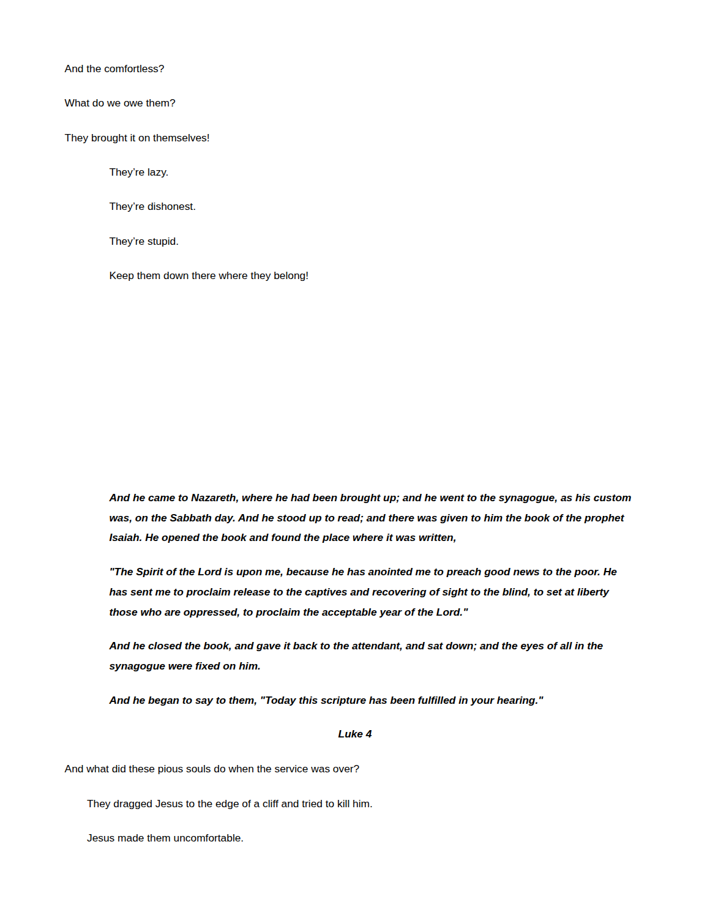And the comfortless?
What do we owe them?
They brought it on themselves!
They’re lazy.
They’re dishonest.
They’re stupid.
Keep them down there where they belong!
And he came to Nazareth, where he had been brought up; and he went to the synagogue, as his custom was, on the Sabbath day. And he stood up to read; and there was given to him the book of the prophet Isaiah. He opened the book and found the place where it was written,
"The Spirit of the Lord is upon me, because he has anointed me to preach good news to the poor. He has sent me to proclaim release to the captives and recovering of sight to the blind, to set at liberty those who are oppressed, to proclaim the acceptable year of the Lord."
And he closed the book, and gave it back to the attendant, and sat down; and the eyes of all in the synagogue were fixed on him.
And he began to say to them, "Today this scripture has been fulfilled in your hearing."
Luke 4
And what did these pious souls do when the service was over?
They dragged Jesus to the edge of a cliff and tried to kill him.
Jesus made them uncomfortable.